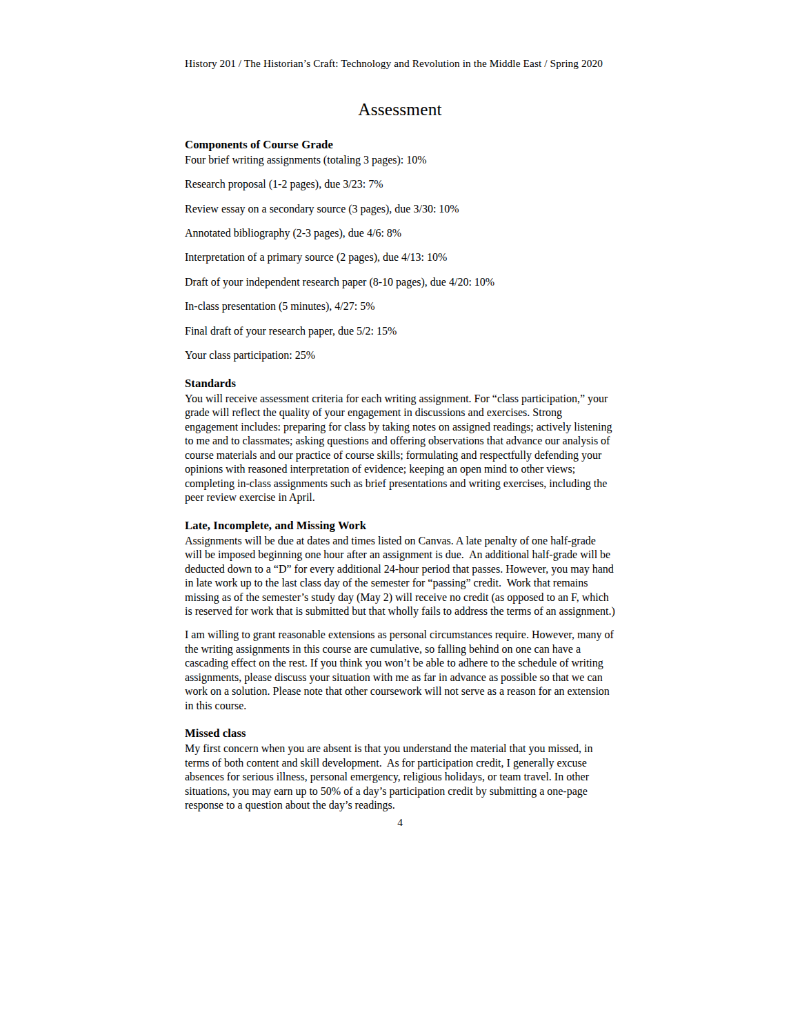History 201 / The Historian’s Craft: Technology and Revolution in the Middle East / Spring 2020
Assessment
Components of Course Grade
Four brief writing assignments (totaling 3 pages): 10%
Research proposal (1-2 pages), due 3/23: 7%
Review essay on a secondary source (3 pages), due 3/30: 10%
Annotated bibliography (2-3 pages), due 4/6: 8%
Interpretation of a primary source (2 pages), due 4/13: 10%
Draft of your independent research paper (8-10 pages), due 4/20: 10%
In-class presentation (5 minutes), 4/27: 5%
Final draft of your research paper, due 5/2: 15%
Your class participation: 25%
Standards
You will receive assessment criteria for each writing assignment. For “class participation,” your grade will reflect the quality of your engagement in discussions and exercises. Strong engagement includes: preparing for class by taking notes on assigned readings; actively listening to me and to classmates; asking questions and offering observations that advance our analysis of course materials and our practice of course skills; formulating and respectfully defending your opinions with reasoned interpretation of evidence; keeping an open mind to other views; completing in-class assignments such as brief presentations and writing exercises, including the peer review exercise in April.
Late, Incomplete, and Missing Work
Assignments will be due at dates and times listed on Canvas. A late penalty of one half-grade will be imposed beginning one hour after an assignment is due. An additional half-grade will be deducted down to a “D” for every additional 24-hour period that passes. However, you may hand in late work up to the last class day of the semester for “passing” credit. Work that remains missing as of the semester’s study day (May 2) will receive no credit (as opposed to an F, which is reserved for work that is submitted but that wholly fails to address the terms of an assignment.)
I am willing to grant reasonable extensions as personal circumstances require. However, many of the writing assignments in this course are cumulative, so falling behind on one can have a cascading effect on the rest. If you think you won’t be able to adhere to the schedule of writing assignments, please discuss your situation with me as far in advance as possible so that we can work on a solution. Please note that other coursework will not serve as a reason for an extension in this course.
Missed class
My first concern when you are absent is that you understand the material that you missed, in terms of both content and skill development. As for participation credit, I generally excuse absences for serious illness, personal emergency, religious holidays, or team travel. In other situations, you may earn up to 50% of a day’s participation credit by submitting a one-page response to a question about the day’s readings.
4